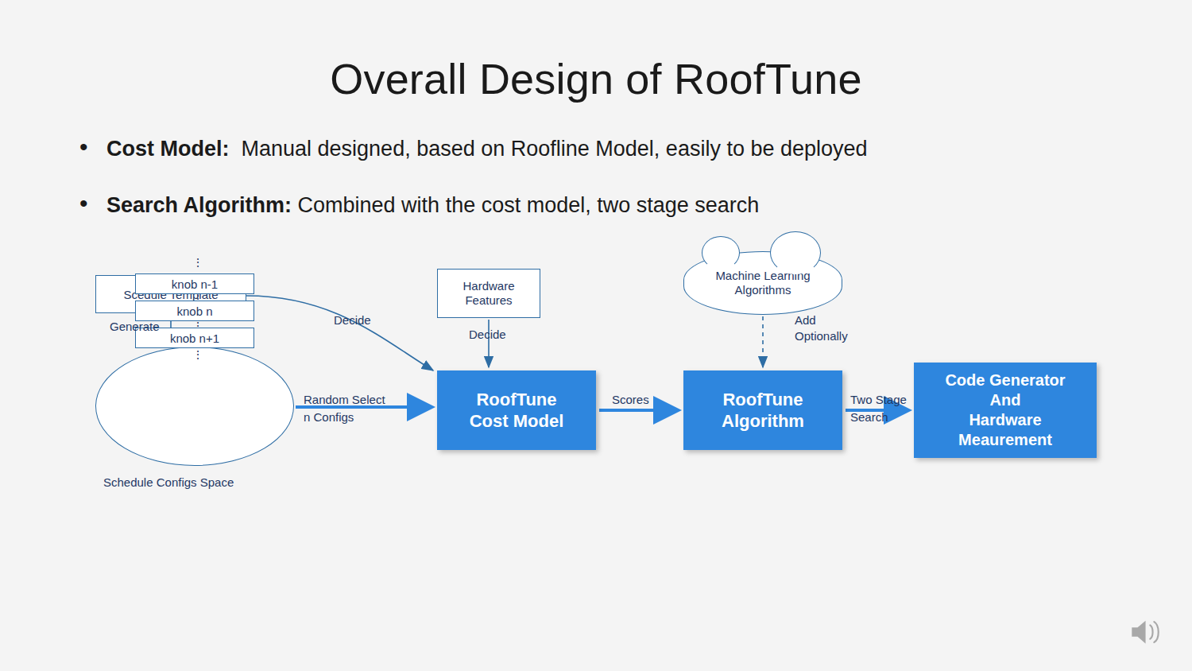Overall Design of RoofTune
Cost Model: Manual designed, based on Roofline Model, easily to be deployed
Search Algorithm: Combined with the cost model, two stage search
Scedule Template
Hardware Features
Machine Learning
Algorithms
⋮
knob n-1
⋮
knob n
⋮
knob n+1
⋮
Schedule Configs Space
RoofTune Cost Model
RoofTune Algorithm
Code Generator And Hardware Meaurement
Generate
Decide
Decide
Add
Optionally
Random Select
n Configs
Scores
Two Stage
Search